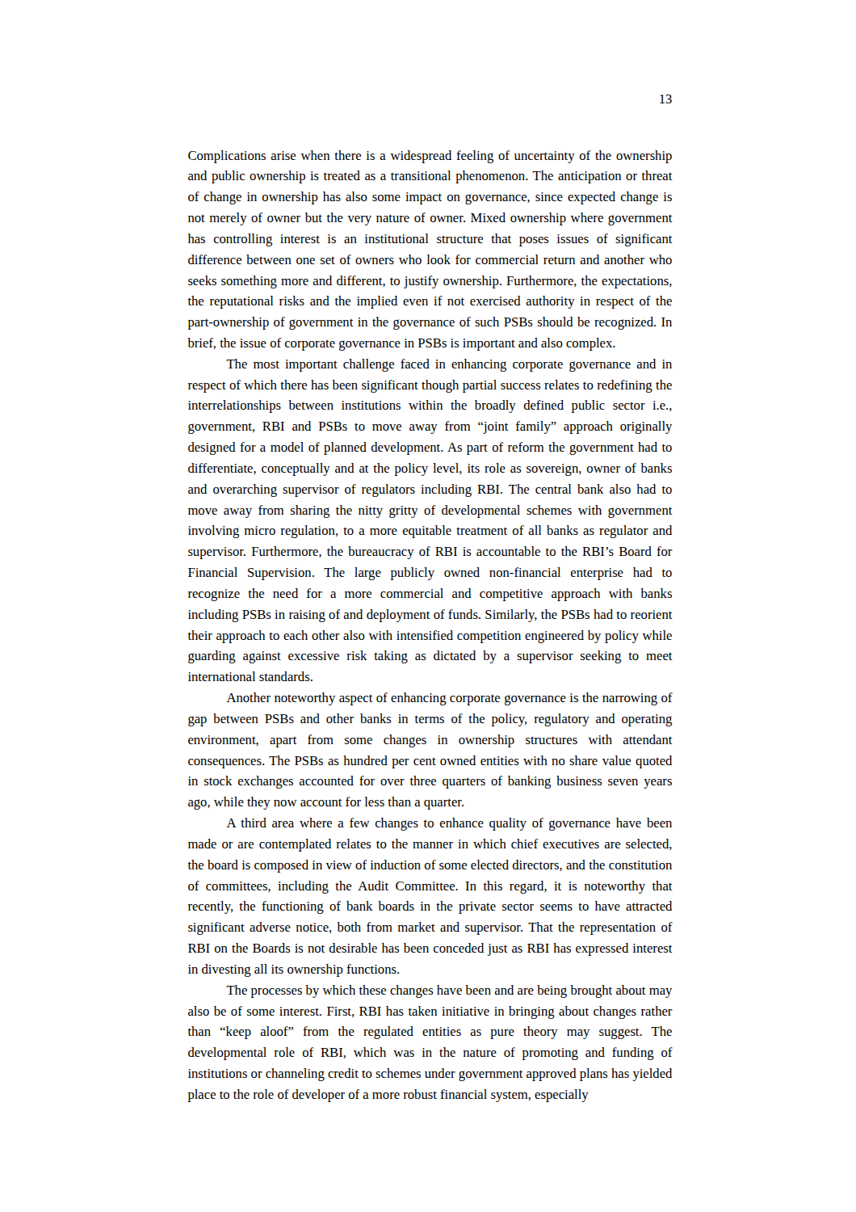13
Complications arise when there is a widespread feeling of uncertainty of the ownership and public ownership is treated as a transitional phenomenon. The anticipation or threat of change in ownership has also some impact on governance, since expected change is not merely of owner but the very nature of owner. Mixed ownership where government has controlling interest is an institutional structure that poses issues of significant difference between one set of owners who look for commercial return and another who seeks something more and different, to justify ownership. Furthermore, the expectations, the reputational risks and the implied even if not exercised authority in respect of the part-ownership of government in the governance of such PSBs should be recognized. In brief, the issue of corporate governance in PSBs is important and also complex.
The most important challenge faced in enhancing corporate governance and in respect of which there has been significant though partial success relates to redefining the interrelationships between institutions within the broadly defined public sector i.e., government, RBI and PSBs to move away from “joint family” approach originally designed for a model of planned development. As part of reform the government had to differentiate, conceptually and at the policy level, its role as sovereign, owner of banks and overarching supervisor of regulators including RBI. The central bank also had to move away from sharing the nitty gritty of developmental schemes with government involving micro regulation, to a more equitable treatment of all banks as regulator and supervisor. Furthermore, the bureaucracy of RBI is accountable to the RBI’s Board for Financial Supervision. The large publicly owned non-financial enterprise had to recognize the need for a more commercial and competitive approach with banks including PSBs in raising of and deployment of funds. Similarly, the PSBs had to reorient their approach to each other also with intensified competition engineered by policy while guarding against excessive risk taking as dictated by a supervisor seeking to meet international standards.
Another noteworthy aspect of enhancing corporate governance is the narrowing of gap between PSBs and other banks in terms of the policy, regulatory and operating environment, apart from some changes in ownership structures with attendant consequences. The PSBs as hundred per cent owned entities with no share value quoted in stock exchanges accounted for over three quarters of banking business seven years ago, while they now account for less than a quarter.
A third area where a few changes to enhance quality of governance have been made or are contemplated relates to the manner in which chief executives are selected, the board is composed in view of induction of some elected directors, and the constitution of committees, including the Audit Committee. In this regard, it is noteworthy that recently, the functioning of bank boards in the private sector seems to have attracted significant adverse notice, both from market and supervisor. That the representation of RBI on the Boards is not desirable has been conceded just as RBI has expressed interest in divesting all its ownership functions.
The processes by which these changes have been and are being brought about may also be of some interest. First, RBI has taken initiative in bringing about changes rather than “keep aloof” from the regulated entities as pure theory may suggest. The developmental role of RBI, which was in the nature of promoting and funding of institutions or channeling credit to schemes under government approved plans has yielded place to the role of developer of a more robust financial system, especially